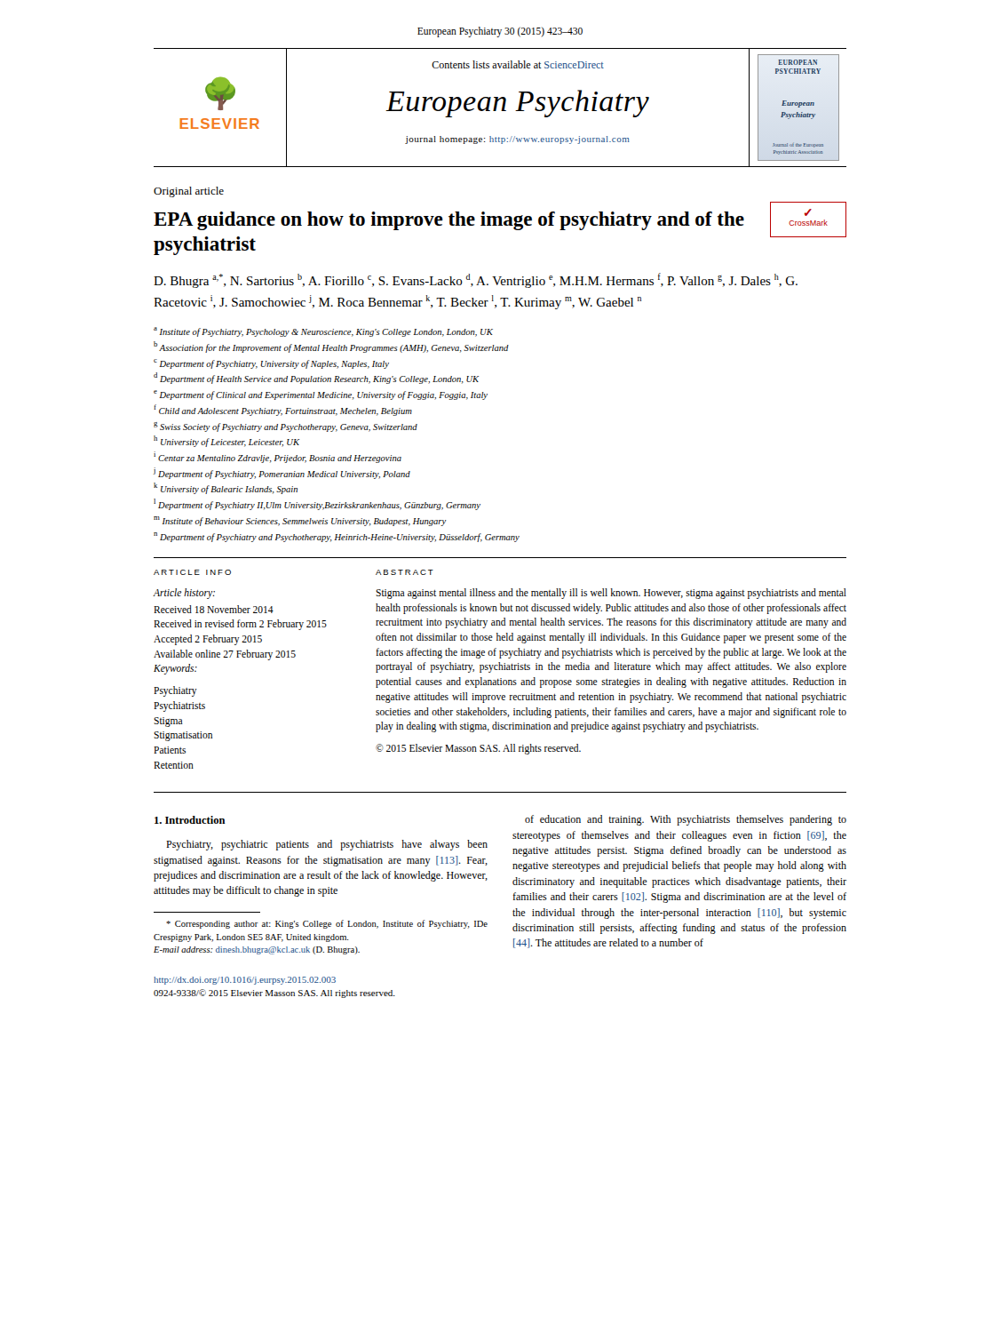European Psychiatry 30 (2015) 423–430
🌳
ELSEVIER
Contents lists available at ScienceDirect
European Psychiatry
journal homepage: http://www.europsy-journal.com
EUROPEAN
PSYCHIATRY
European
Psychiatry
Journal of the European
Psychiatric Association
Original article
✓ CrossMark
EPA guidance on how to improve the image of psychiatry and of the psychiatrist
D. Bhugra a,*, N. Sartorius b, A. Fiorillo c, S. Evans-Lacko d, A. Ventriglio e, M.H.M. Hermans f, P. Vallon g, J. Dales h, G. Racetovic i, J. Samochowiec j, M. Roca Bennemar k, T. Becker l, T. Kurimay m, W. Gaebel n
a Institute of Psychiatry, Psychology & Neuroscience, King's College London, London, UK
b Association for the Improvement of Mental Health Programmes (AMH), Geneva, Switzerland
c Department of Psychiatry, University of Naples, Naples, Italy
d Department of Health Service and Population Research, King's College, London, UK
e Department of Clinical and Experimental Medicine, University of Foggia, Foggia, Italy
f Child and Adolescent Psychiatry, Fortuinstraat, Mechelen, Belgium
g Swiss Society of Psychiatry and Psychotherapy, Geneva, Switzerland
h University of Leicester, Leicester, UK
i Centar za Mentalino Zdravlje, Prijedor, Bosnia and Herzegovina
j Department of Psychiatry, Pomeranian Medical University, Poland
k University of Balearic Islands, Spain
l Department of Psychiatry II,Ulm University,Bezirkskrankenhaus, Günzburg, Germany
m Institute of Behaviour Sciences, Semmelweis University, Budapest, Hungary
n Department of Psychiatry and Psychotherapy, Heinrich-Heine-University, Düsseldorf, Germany
Article info
Article history:
Received 18 November 2014
Received in revised form 2 February 2015
Accepted 2 February 2015
Available online 27 February 2015
Keywords:
Psychiatry
Psychiatrists
Stigma
Stigmatisation
Patients
Retention
Abstract
Stigma against mental illness and the mentally ill is well known. However, stigma against psychiatrists and mental health professionals is known but not discussed widely. Public attitudes and also those of other professionals affect recruitment into psychiatry and mental health services. The reasons for this discriminatory attitude are many and often not dissimilar to those held against mentally ill individuals. In this Guidance paper we present some of the factors affecting the image of psychiatry and psychiatrists which is perceived by the public at large. We look at the portrayal of psychiatry, psychiatrists in the media and literature which may affect attitudes. We also explore potential causes and explanations and propose some strategies in dealing with negative attitudes. Reduction in negative attitudes will improve recruitment and retention in psychiatry. We recommend that national psychiatric societies and other stakeholders, including patients, their families and carers, have a major and significant role to play in dealing with stigma, discrimination and prejudice against psychiatry and psychiatrists.
© 2015 Elsevier Masson SAS. All rights reserved.
1. Introduction
Psychiatry, psychiatric patients and psychiatrists have always been stigmatised against. Reasons for the stigmatisation are many [113]. Fear, prejudices and discrimination are a result of the lack of knowledge. However, attitudes may be difficult to change in spite
* Corresponding author at: King's College of London, Institute of Psychiatry, IDe Crespigny Park, London SE5 8AF, United kingdom.
E-mail address: dinesh.bhugra@kcl.ac.uk (D. Bhugra).
http://dx.doi.org/10.1016/j.eurpsy.2015.02.003
0924-9338/© 2015 Elsevier Masson SAS. All rights reserved.
of education and training. With psychiatrists themselves pandering to stereotypes of themselves and their colleagues even in fiction [69], the negative attitudes persist. Stigma defined broadly can be understood as negative stereotypes and prejudicial beliefs that people may hold along with discriminatory and inequitable practices which disadvantage patients, their families and their carers [102]. Stigma and discrimination are at the level of the individual through the inter-personal interaction [110], but systemic discrimination still persists, affecting funding and status of the profession [44]. The attitudes are related to a number of